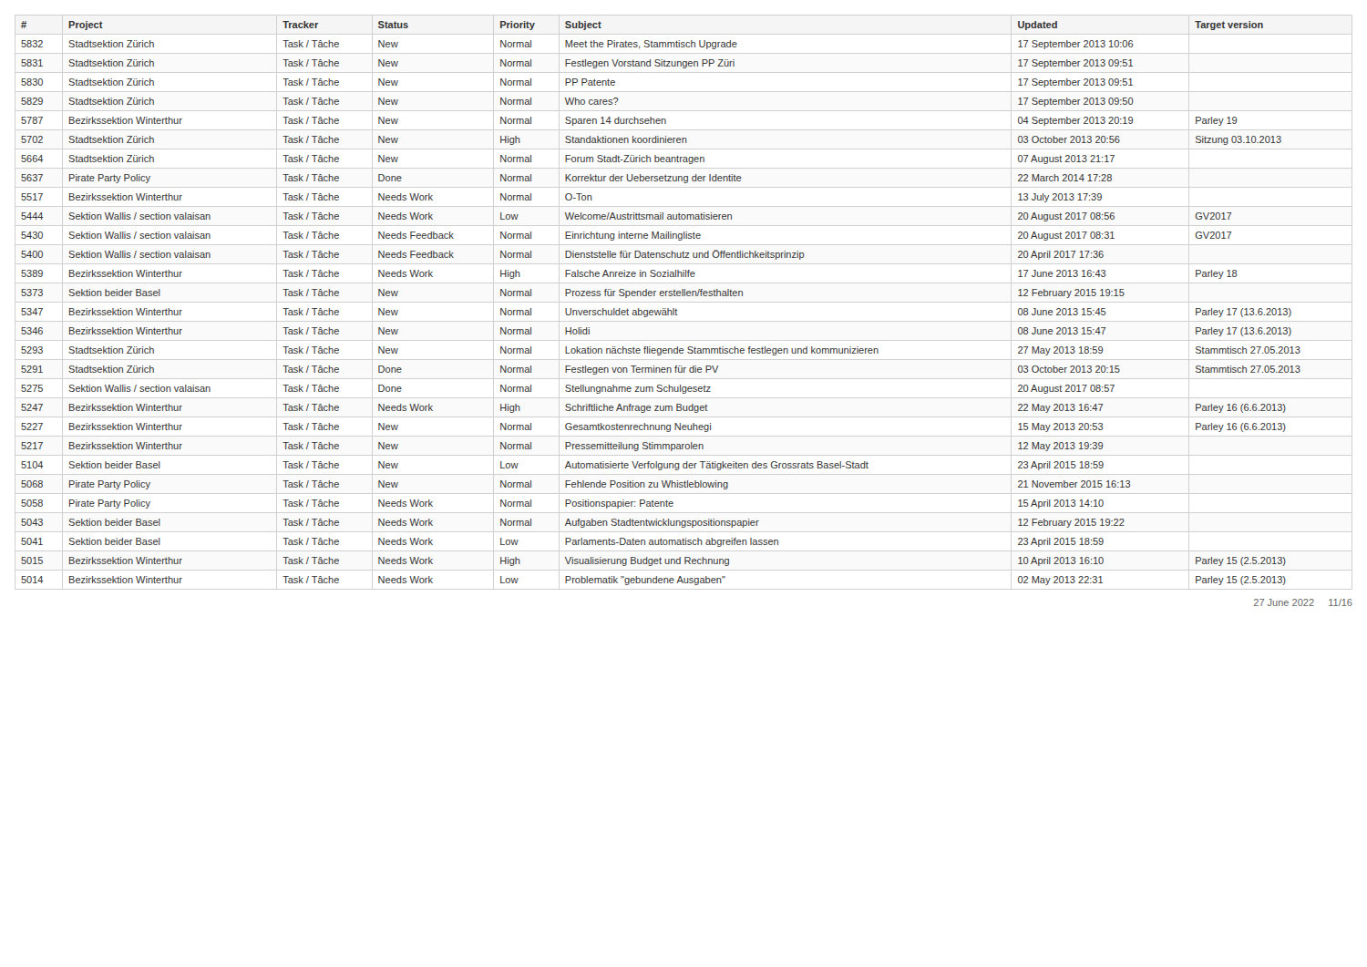Redmine issue list
| # | Project | Tracker | Status | Priority | Subject | Updated | Target version |
| --- | --- | --- | --- | --- | --- | --- | --- |
| 5832 | Stadtsektion Zürich | Task / Tâche | New | Normal | Meet the Pirates, Stammtisch Upgrade | 17 September 2013 10:06 | |
| 5831 | Stadtsektion Zürich | Task / Tâche | New | Normal | Festlegen Vorstand Sitzungen PP Züri | 17 September 2013 09:51 | |
| 5830 | Stadtsektion Zürich | Task / Tâche | New | Normal | PP Patente | 17 September 2013 09:51 | |
| 5829 | Stadtsektion Zürich | Task / Tâche | New | Normal | Who cares? | 17 September 2013 09:50 | |
| 5787 | Bezirkssektion Winterthur | Task / Tâche | New | Normal | Sparen 14 durchsehen | 04 September 2013 20:19 | Parley 19 |
| 5702 | Stadtsektion Zürich | Task / Tâche | New | High | Standaktionen koordinieren | 03 October 2013 20:56 | Sitzung 03.10.2013 |
| 5664 | Stadtsektion Zürich | Task / Tâche | New | Normal | Forum Stadt-Zürich beantragen | 07 August 2013 21:17 | |
| 5637 | Pirate Party Policy | Task / Tâche | Done | Normal | Korrektur der Uebersetzung der Identite | 22 March 2014 17:28 | |
| 5517 | Bezirkssektion Winterthur | Task / Tâche | Needs Work | Normal | O-Ton | 13 July 2013 17:39 | |
| 5444 | Sektion Wallis / section valaisan | Task / Tâche | Needs Work | Low | Welcome/Austrittsmail automatisieren | 20 August 2017 08:56 | GV2017 |
| 5430 | Sektion Wallis / section valaisan | Task / Tâche | Needs Feedback | Normal | Einrichtung interne Mailingliste | 20 August 2017 08:31 | GV2017 |
| 5400 | Sektion Wallis / section valaisan | Task / Tâche | Needs Feedback | Normal | Dienststelle für Datenschutz und Öffentlichkeitsprinzip | 20 April 2017 17:36 | |
| 5389 | Bezirkssektion Winterthur | Task / Tâche | Needs Work | High | Falsche Anreize in Sozialhilfe | 17 June 2013 16:43 | Parley 18 |
| 5373 | Sektion beider Basel | Task / Tâche | New | Normal | Prozess für Spender erstellen/festhalten | 12 February 2015 19:15 | |
| 5347 | Bezirkssektion Winterthur | Task / Tâche | New | Normal | Unverschuldet abgewählt | 08 June 2013 15:45 | Parley 17 (13.6.2013) |
| 5346 | Bezirkssektion Winterthur | Task / Tâche | New | Normal | Holidi | 08 June 2013 15:47 | Parley 17 (13.6.2013) |
| 5293 | Stadtsektion Zürich | Task / Tâche | New | Normal | Lokation nächste fliegende Stammtische festlegen und kommunizieren | 27 May 2013 18:59 | Stammtisch 27.05.2013 |
| 5291 | Stadtsektion Zürich | Task / Tâche | Done | Normal | Festlegen von Terminen für die PV | 03 October 2013 20:15 | Stammtisch 27.05.2013 |
| 5275 | Sektion Wallis / section valaisan | Task / Tâche | Done | Normal | Stellungnahme zum Schulgesetz | 20 August 2017 08:57 | |
| 5247 | Bezirkssektion Winterthur | Task / Tâche | Needs Work | High | Schriftliche Anfrage zum Budget | 22 May 2013 16:47 | Parley 16 (6.6.2013) |
| 5227 | Bezirkssektion Winterthur | Task / Tâche | New | Normal | Gesamtkostenrechnung Neuhegi | 15 May 2013 20:53 | Parley 16 (6.6.2013) |
| 5217 | Bezirkssektion Winterthur | Task / Tâche | New | Normal | Pressemitteilung Stimmparolen | 12 May 2013 19:39 | |
| 5104 | Sektion beider Basel | Task / Tâche | New | Low | Automatisierte Verfolgung der Tätigkeiten des Grossrats Basel-Stadt | 23 April 2015 18:59 | |
| 5068 | Pirate Party Policy | Task / Tâche | New | Normal | Fehlende Position zu Whistleblowing | 21 November 2015 16:13 | |
| 5058 | Pirate Party Policy | Task / Tâche | Needs Work | Normal | Positionspapier: Patente | 15 April 2013 14:10 | |
| 5043 | Sektion beider Basel | Task / Tâche | Needs Work | Normal | Aufgaben Stadtentwicklungspositionspapier | 12 February 2015 19:22 | |
| 5041 | Sektion beider Basel | Task / Tâche | Needs Work | Low | Parlaments-Daten automatisch abgreifen lassen | 23 April 2015 18:59 | |
| 5015 | Bezirkssektion Winterthur | Task / Tâche | Needs Work | High | Visualisierung Budget und Rechnung | 10 April 2013 16:10 | Parley 15 (2.5.2013) |
| 5014 | Bezirkssektion Winterthur | Task / Tâche | Needs Work | Low | Problematik "gebundene Ausgaben" | 02 May 2013 22:31 | Parley 15 (2.5.2013) |
27 June 2022 11/16